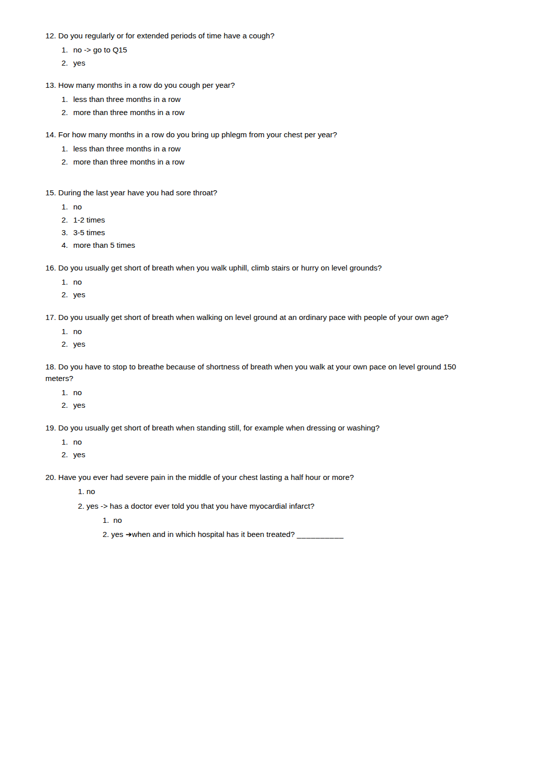12. Do you regularly or for extended periods of time have a cough?
no -> go to Q15
yes
13. How many months in a row do you cough per year?
less than three months in a row
more than three months in a row
14. For how many months in a row do you bring up phlegm from your chest per year?
less than three months in a row
more than three months in a row
15. During the last year have you had sore throat?
no
1-2 times
3-5 times
more than 5 times
16. Do you usually get short of breath when you walk uphill, climb stairs or hurry on level grounds?
no
yes
17. Do you usually get short of breath when walking on level ground at an ordinary pace with people of your own age?
no
yes
18. Do you have to stop to breathe because of shortness of breath when you walk at your own pace on level ground 150 meters?
no
yes
19. Do you usually get short of breath when standing still, for example when dressing or washing?
no
yes
20. Have you ever had severe pain in the middle of your chest lasting a half hour or more?
1. no
2. yes -> has a doctor ever told you that you have myocardial infarct?
1. no
2. yes ➔when and in which hospital has it been treated? __________